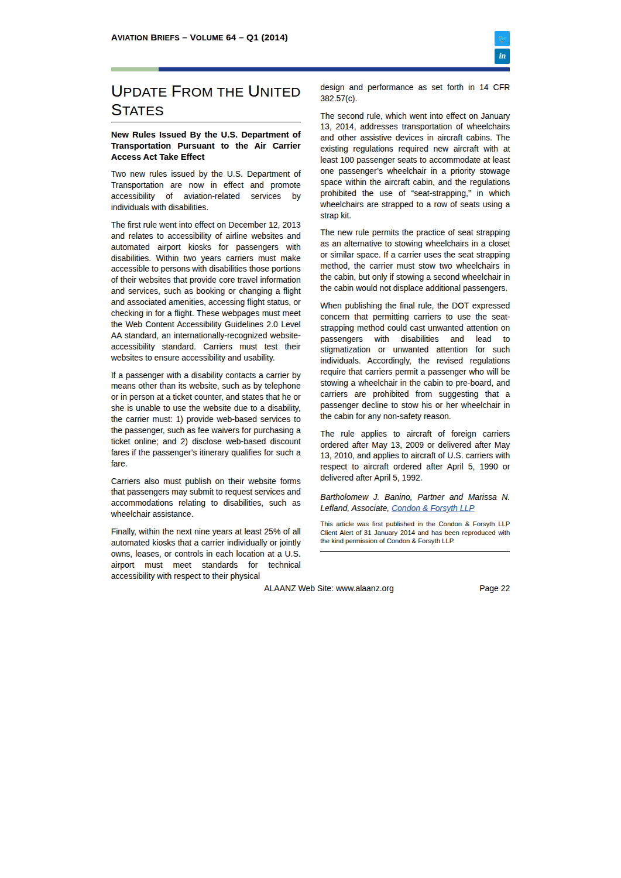AVIATION BRIEFS – VOLUME 64 – Q1 (2014)
🐦 in
UPDATE FROM THE UNITED STATES
New Rules Issued By the U.S. Department of Transportation Pursuant to the Air Carrier Access Act Take Effect
Two new rules issued by the U.S. Department of Transportation are now in effect and promote accessibility of aviation-related services by individuals with disabilities.
The first rule went into effect on December 12, 2013 and relates to accessibility of airline websites and automated airport kiosks for passengers with disabilities. Within two years carriers must make accessible to persons with disabilities those portions of their websites that provide core travel information and services, such as booking or changing a flight and associated amenities, accessing flight status, or checking in for a flight. These webpages must meet the Web Content Accessibility Guidelines 2.0 Level AA standard, an internationally-recognized website-accessibility standard. Carriers must test their websites to ensure accessibility and usability.
If a passenger with a disability contacts a carrier by means other than its website, such as by telephone or in person at a ticket counter, and states that he or she is unable to use the website due to a disability, the carrier must: 1) provide web-based services to the passenger, such as fee waivers for purchasing a ticket online; and 2) disclose web-based discount fares if the passenger’s itinerary qualifies for such a fare.
Carriers also must publish on their website forms that passengers may submit to request services and accommodations relating to disabilities, such as wheelchair assistance.
Finally, within the next nine years at least 25% of all automated kiosks that a carrier individually or jointly owns, leases, or controls in each location at a U.S. airport must meet standards for technical accessibility with respect to their physical
design and performance as set forth in 14 CFR 382.57(c).
The second rule, which went into effect on January 13, 2014, addresses transportation of wheelchairs and other assistive devices in aircraft cabins. The existing regulations required new aircraft with at least 100 passenger seats to accommodate at least one passenger’s wheelchair in a priority stowage space within the aircraft cabin, and the regulations prohibited the use of “seat-strapping,” in which wheelchairs are strapped to a row of seats using a strap kit.
The new rule permits the practice of seat strapping as an alternative to stowing wheelchairs in a closet or similar space. If a carrier uses the seat strapping method, the carrier must stow two wheelchairs in the cabin, but only if stowing a second wheelchair in the cabin would not displace additional passengers.
When publishing the final rule, the DOT expressed concern that permitting carriers to use the seat-strapping method could cast unwanted attention on passengers with disabilities and lead to stigmatization or unwanted attention for such individuals. Accordingly, the revised regulations require that carriers permit a passenger who will be stowing a wheelchair in the cabin to pre-board, and carriers are prohibited from suggesting that a passenger decline to stow his or her wheelchair in the cabin for any non-safety reason.
The rule applies to aircraft of foreign carriers ordered after May 13, 2009 or delivered after May 13, 2010, and applies to aircraft of U.S. carriers with respect to aircraft ordered after April 5, 1990 or delivered after April 5, 1992.
Bartholomew J. Banino, Partner and Marissa N. Lefland, Associate, Condon & Forsyth LLP
This article was first published in the Condon & Forsyth LLP Client Alert of 31 January 2014 and has been reproduced with the kind permission of Condon & Forsyth LLP.
ALAANZ Web Site: www.alaanz.org
Page 22